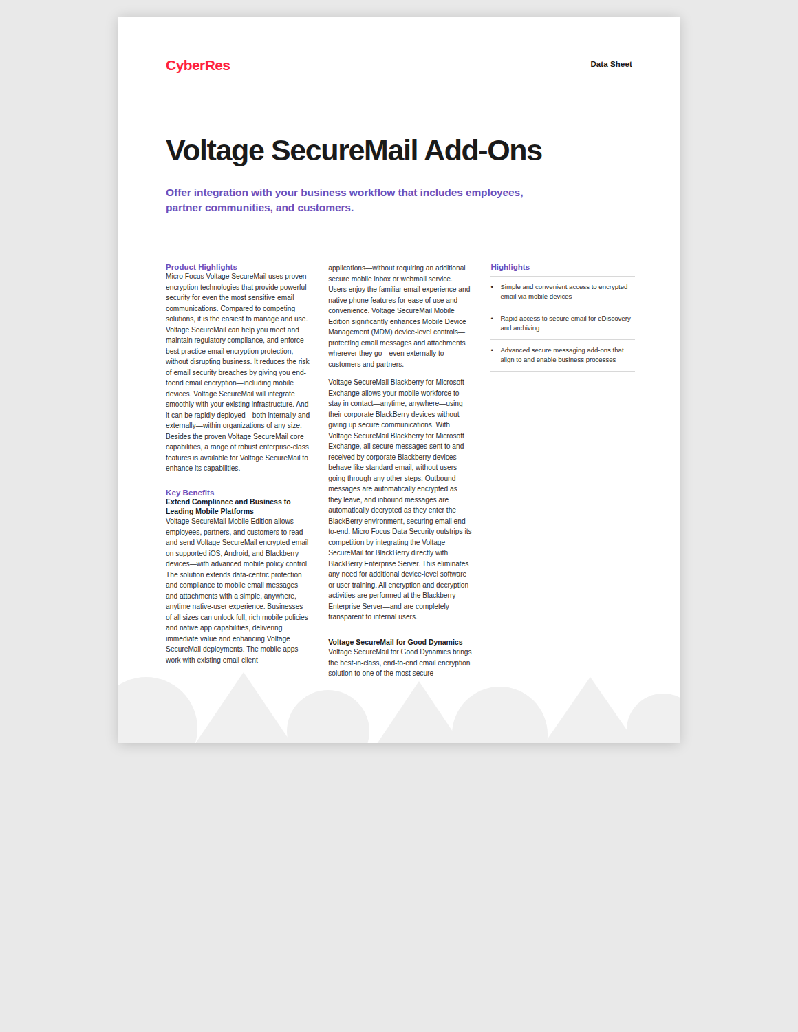CyberRes
Data Sheet
Voltage SecureMail Add-Ons
Offer integration with your business workflow that includes employees, partner communities, and customers.
Product Highlights
Micro Focus Voltage SecureMail uses proven encryption technologies that provide powerful security for even the most sensitive email communications. Compared to competing solutions, it is the easiest to manage and use. Voltage SecureMail can help you meet and maintain regulatory compliance, and enforce best practice email encryption protection, without disrupting business. It reduces the risk of email security breaches by giving you end-toend email encryption—including mobile devices. Voltage SecureMail will integrate smoothly with your existing infrastructure. And it can be rapidly deployed—both internally and externally—within organizations of any size. Besides the proven Voltage SecureMail core capabilities, a range of robust enterprise-class features is available for Voltage SecureMail to enhance its capabilities.
Key Benefits
Extend Compliance and Business to Leading Mobile Platforms
Voltage SecureMail Mobile Edition allows employees, partners, and customers to read and send Voltage SecureMail encrypted email on supported iOS, Android, and Blackberry devices—with advanced mobile policy control. The solution extends data-centric protection and compliance to mobile email messages and attachments with a simple, anywhere, anytime native-user experience. Businesses of all sizes can unlock full, rich mobile policies and native app capabilities, delivering immediate value and enhancing Voltage SecureMail deployments. The mobile apps work with existing email client
applications—without requiring an additional secure mobile inbox or webmail service. Users enjoy the familiar email experience and native phone features for ease of use and convenience. Voltage SecureMail Mobile Edition significantly enhances Mobile Device Management (MDM) device-level controls—protecting email messages and attachments wherever they go—even externally to customers and partners.
Voltage SecureMail Blackberry for Microsoft Exchange allows your mobile workforce to stay in contact—anytime, anywhere—using their corporate BlackBerry devices without giving up secure communications. With Voltage SecureMail Blackberry for Microsoft Exchange, all secure messages sent to and received by corporate Blackberry devices behave like standard email, without users going through any other steps. Outbound messages are automatically encrypted as they leave, and inbound messages are automatically decrypted as they enter the BlackBerry environment, securing email end-to-end. Micro Focus Data Security outstrips its competition by integrating the Voltage SecureMail for BlackBerry directly with BlackBerry Enterprise Server. This eliminates any need for additional device-level software or user training. All encryption and decryption activities are performed at the Blackberry Enterprise Server—and are completely transparent to internal users.
Voltage SecureMail for Good Dynamics
Voltage SecureMail for Good Dynamics brings the best-in-class, end-to-end email encryption solution to one of the most secure
Highlights
•Simple and convenient access to encrypted email via mobile devices
•Rapid access to secure email for eDiscovery and archiving
•Advanced secure messaging add-ons that align to and enable business processes